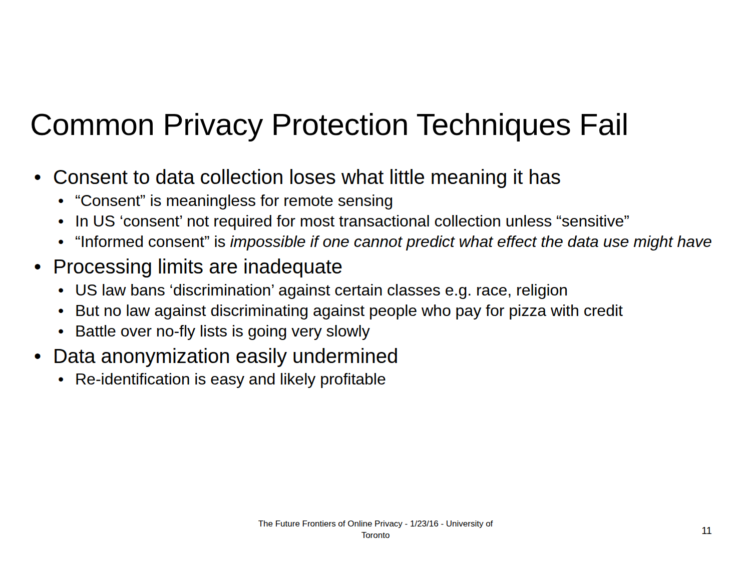Common Privacy Protection Techniques Fail
Consent to data collection loses what little meaning it has
“Consent” is meaningless for remote sensing
In US ‘consent’ not required for most transactional collection unless “sensitive”
“Informed consent” is impossible if one cannot predict what effect the data use might have
Processing limits are inadequate
US law bans ‘discrimination’ against certain classes e.g. race, religion
But no law against discriminating against people who pay for pizza with credit
Battle over no-fly lists is going very slowly
Data anonymization easily undermined
Re-identification is easy and likely profitable
The Future Frontiers of Online Privacy - 1/23/16 - University of
Toronto
11